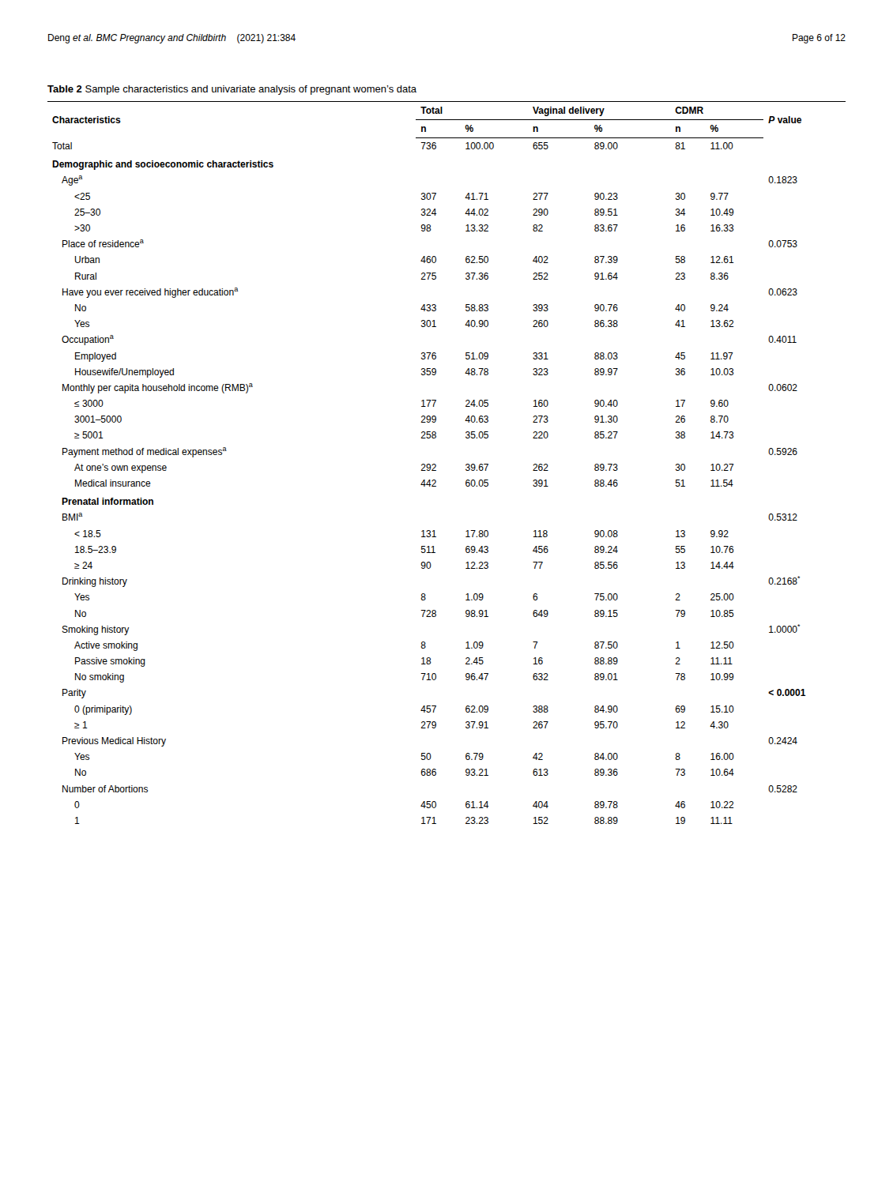Deng et al. BMC Pregnancy and Childbirth (2021) 21:384
Page 6 of 12
Table 2 Sample characteristics and univariate analysis of pregnant women’s data
| Characteristics | Total | Vaginal delivery | CDMR | P value |
| --- | --- | --- | --- | --- |
| n | % | n | % | n | % |
| Total | 736 | 100.00 | 655 | 89.00 | 81 | 11.00 | |
| Demographic and socioeconomic characteristics |
| Age a | | | | | | | 0.1823 |
| <25 | 307 | 41.71 | 277 | 90.23 | 30 | 9.77 | |
| 25–30 | 324 | 44.02 | 290 | 89.51 | 34 | 10.49 | |
| >30 | 98 | 13.32 | 82 | 83.67 | 16 | 16.33 | |
| Place of residence a | | | | | | | 0.0753 |
| Urban | 460 | 62.50 | 402 | 87.39 | 58 | 12.61 | |
| Rural | 275 | 37.36 | 252 | 91.64 | 23 | 8.36 | |
| Have you ever received higher education a | | | | | | | 0.0623 |
| No | 433 | 58.83 | 393 | 90.76 | 40 | 9.24 | |
| Yes | 301 | 40.90 | 260 | 86.38 | 41 | 13.62 | |
| Occupation a | | | | | | | 0.4011 |
| Employed | 376 | 51.09 | 331 | 88.03 | 45 | 11.97 | |
| Housewife/Unemployed | 359 | 48.78 | 323 | 89.97 | 36 | 10.03 | |
| Monthly per capita household income (RMB) a | | | | | | | 0.0602 |
| ≤ 3000 | 177 | 24.05 | 160 | 90.40 | 17 | 9.60 | |
| 3001–5000 | 299 | 40.63 | 273 | 91.30 | 26 | 8.70 | |
| ≥ 5001 | 258 | 35.05 | 220 | 85.27 | 38 | 14.73 | |
| Payment method of medical expenses a | | | | | | | 0.5926 |
| At one’s own expense | 292 | 39.67 | 262 | 89.73 | 30 | 10.27 | |
| Medical insurance | 442 | 60.05 | 391 | 88.46 | 51 | 11.54 | |
| Prenatal information |
| BMI a | | | | | | | 0.5312 |
| < 18.5 | 131 | 17.80 | 118 | 90.08 | 13 | 9.92 | |
| 18.5–23.9 | 511 | 69.43 | 456 | 89.24 | 55 | 10.76 | |
| ≥ 24 | 90 | 12.23 | 77 | 85.56 | 13 | 14.44 | |
| Drinking history | | | | | | | 0.2168 * |
| Yes | 8 | 1.09 | 6 | 75.00 | 2 | 25.00 | |
| No | 728 | 98.91 | 649 | 89.15 | 79 | 10.85 | |
| Smoking history | | | | | | | 1.0000 * |
| Active smoking | 8 | 1.09 | 7 | 87.50 | 1 | 12.50 | |
| Passive smoking | 18 | 2.45 | 16 | 88.89 | 2 | 11.11 | |
| No smoking | 710 | 96.47 | 632 | 89.01 | 78 | 10.99 | |
| Parity | | | | | | | < 0.0001 |
| 0 (primiparity) | 457 | 62.09 | 388 | 84.90 | 69 | 15.10 | |
| ≥ 1 | 279 | 37.91 | 267 | 95.70 | 12 | 4.30 | |
| Previous Medical History | | | | | | | 0.2424 |
| Yes | 50 | 6.79 | 42 | 84.00 | 8 | 16.00 | |
| No | 686 | 93.21 | 613 | 89.36 | 73 | 10.64 | |
| Number of Abortions | | | | | | | 0.5282 |
| 0 | 450 | 61.14 | 404 | 89.78 | 46 | 10.22 | |
| 1 | 171 | 23.23 | 152 | 88.89 | 19 | 11.11 | |